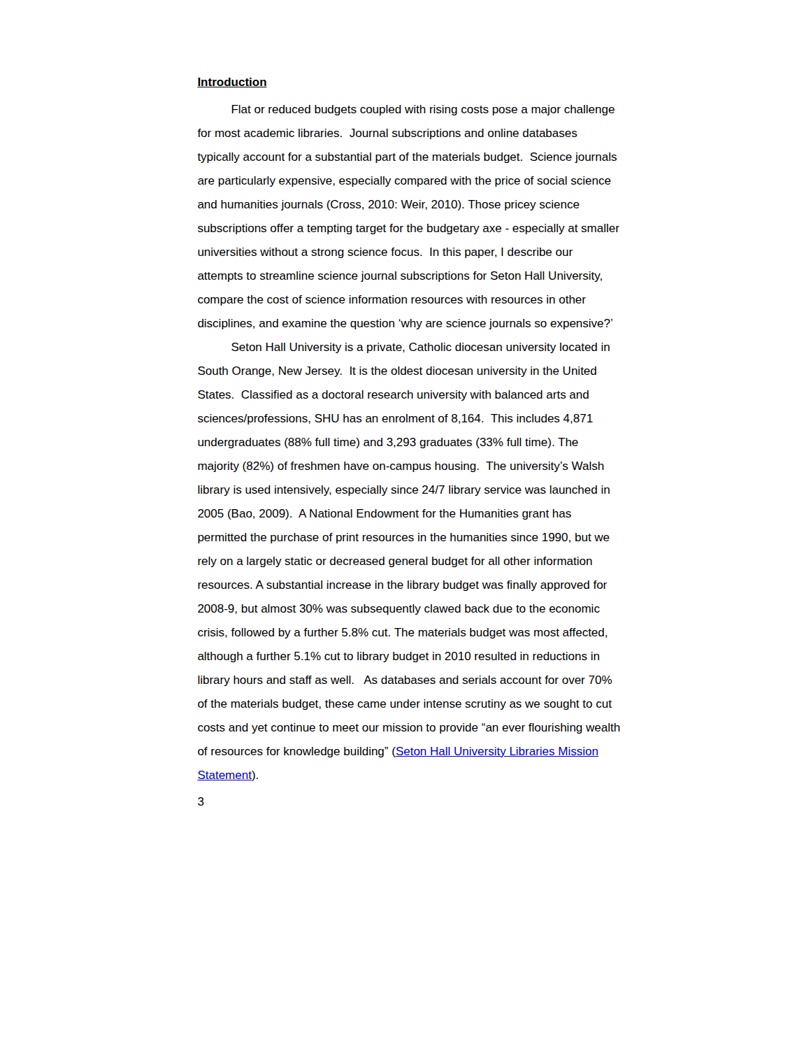Introduction
Flat or reduced budgets coupled with rising costs pose a major challenge for most academic libraries. Journal subscriptions and online databases typically account for a substantial part of the materials budget. Science journals are particularly expensive, especially compared with the price of social science and humanities journals (Cross, 2010: Weir, 2010). Those pricey science subscriptions offer a tempting target for the budgetary axe - especially at smaller universities without a strong science focus. In this paper, I describe our attempts to streamline science journal subscriptions for Seton Hall University, compare the cost of science information resources with resources in other disciplines, and examine the question ‘why are science journals so expensive?’
Seton Hall University is a private, Catholic diocesan university located in South Orange, New Jersey. It is the oldest diocesan university in the United States. Classified as a doctoral research university with balanced arts and sciences/professions, SHU has an enrolment of 8,164. This includes 4,871 undergraduates (88% full time) and 3,293 graduates (33% full time). The majority (82%) of freshmen have on-campus housing. The university’s Walsh library is used intensively, especially since 24/7 library service was launched in 2005 (Bao, 2009). A National Endowment for the Humanities grant has permitted the purchase of print resources in the humanities since 1990, but we rely on a largely static or decreased general budget for all other information resources. A substantial increase in the library budget was finally approved for 2008-9, but almost 30% was subsequently clawed back due to the economic crisis, followed by a further 5.8% cut. The materials budget was most affected, although a further 5.1% cut to library budget in 2010 resulted in reductions in library hours and staff as well. As databases and serials account for over 70% of the materials budget, these came under intense scrutiny as we sought to cut costs and yet continue to meet our mission to provide “an ever flourishing wealth of resources for knowledge building” (Seton Hall University Libraries Mission Statement).
3